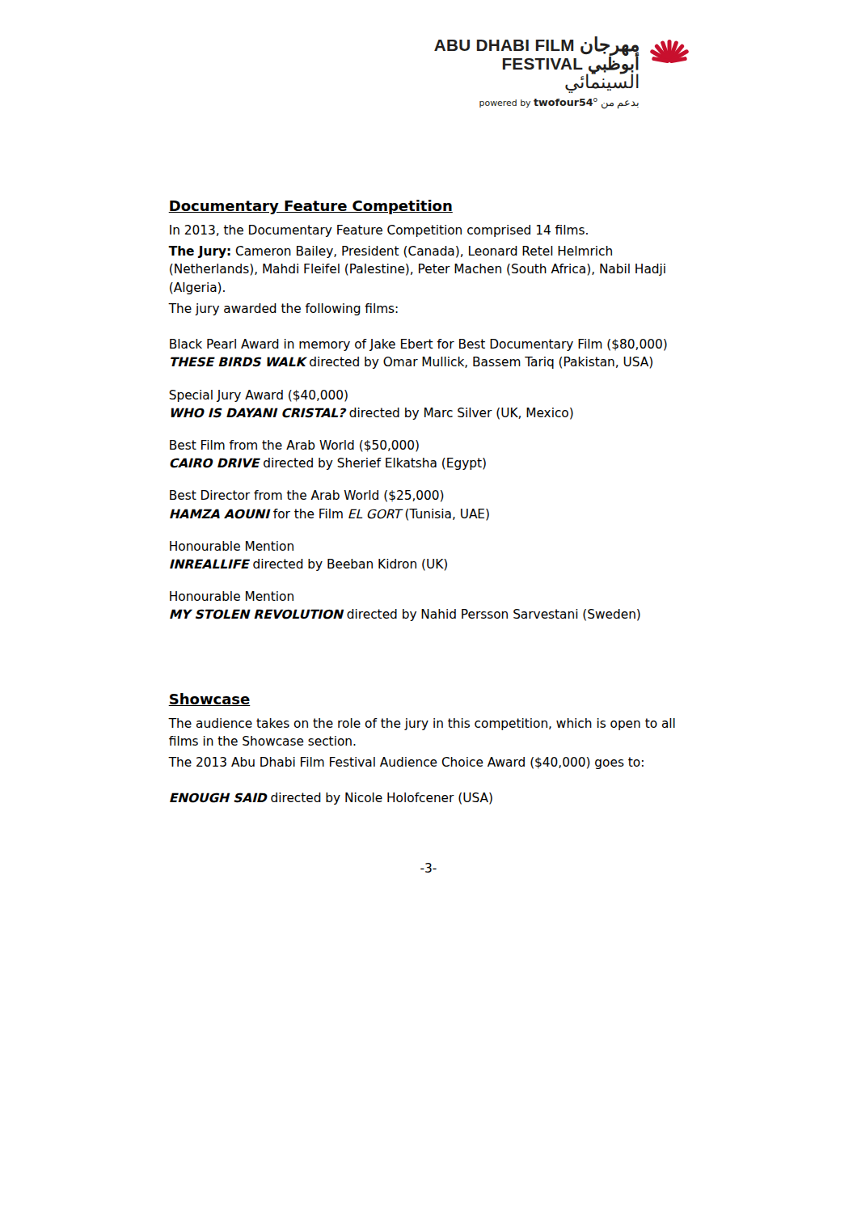ABU DHABI FILM مهرجان
FESTIVAL أبوظبي
السينمائي
powered by twofour54o بدعم من
Documentary Feature Competition
In 2013, the Documentary Feature Competition comprised 14 films.
The Jury: Cameron Bailey, President (Canada), Leonard Retel Helmrich (Netherlands), Mahdi Fleifel (Palestine), Peter Machen (South Africa), Nabil Hadji (Algeria).
The jury awarded the following films:
Black Pearl Award in memory of Jake Ebert for Best Documentary Film ($80,000)
THESE BIRDS WALK directed by Omar Mullick, Bassem Tariq (Pakistan, USA)
Special Jury Award ($40,000)
WHO IS DAYANI CRISTAL? directed by Marc Silver (UK, Mexico)
Best Film from the Arab World ($50,000)
CAIRO DRIVE directed by Sherief Elkatsha (Egypt)
Best Director from the Arab World ($25,000)
HAMZA AOUNI for the Film EL GORT (Tunisia, UAE)
Honourable Mention
INREALLIFE directed by Beeban Kidron (UK)
Honourable Mention
MY STOLEN REVOLUTION directed by Nahid Persson Sarvestani (Sweden)
Showcase
The audience takes on the role of the jury in this competition, which is open to all films in the Showcase section.
The 2013 Abu Dhabi Film Festival Audience Choice Award ($40,000) goes to:
ENOUGH SAID directed by Nicole Holofcener (USA)
-3-